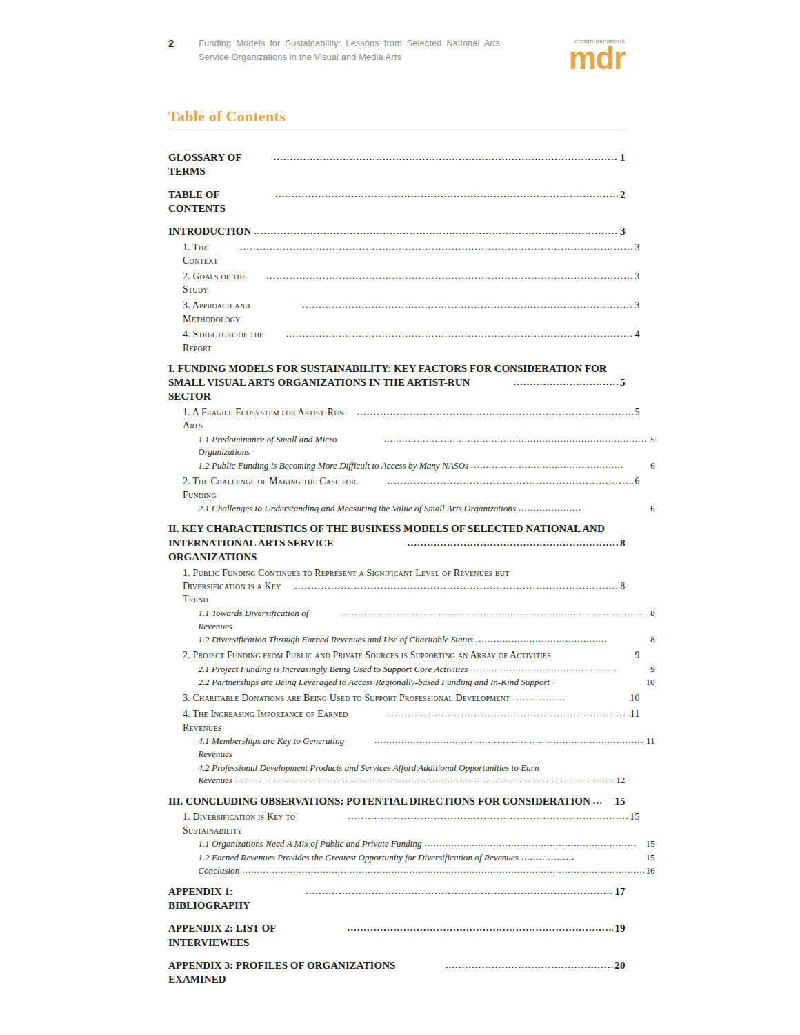2
Funding Models for Sustainability: Lessons from Selected National Arts Service Organizations in the Visual and Media Arts
communications
mdr
Table of Contents
Glossary of Terms .................................................................................................................. 1
Table of Contents .............................................................................................................. 2
Introduction ....................................................................................................................... 3
1. The Context ......................................................................................................................................... 3
2. Goals of the Study ............................................................................................................................. 3
3. Approach and Methodology ............................................................................................................. 3
4. Structure of the Report ..................................................................................................................... 4
I. Funding Models for Sustainability: Key Factors for Consideration for
Small Visual Arts Organizations in the Artist-Run Sector ................................ 5
1. A Fragile Ecosystem for Artist-Run Arts ......................................................................................... 5
1.1 Predominance of Small and Micro Organizations ............................................................................................. 5
1.2 Public Funding is Becoming More Difficult to Access by Many NASOs ................................................... 6
2. The Challenge of Making the Case for Funding ............................................................................. 6
2.1 Challenges to Understanding and Measuring the Value of Small Arts Organizations ..................... 6
II. Key Characteristics of the Business Models of Selected National and
International Arts Service Organizations ..................................................................... 8
1. Public Funding Continues to Represent a Significant Level of Revenues but
Diversification is a Key Trend ................................................................................................................. 8
1.1 Towards Diversification of Revenues ............................................................................................................. 8
1.2 Diversification Through Earned Revenues and Use of Charitable Status ............................................ 8
2. Project Funding from Public and Private Sources is Supporting an Array of Activities 9
2.1 Project Funding is Increasingly Being Used to Support Core Activities ................................................. 9
2.2 Partnerships are Being Leveraged to Access Regionally-based Funding and In-Kind Support . 10
3. Charitable Donations are Being Used to Support Professional Development ................ 10
4. The Increasing Importance of Earned Revenues .......................................................................... 11
4.1 Memberships are Key to Generating Revenues ............................................................................................... 11
4.2 Professional Development Products and Services Afford Additional Opportunities to Earn
Revenues ................................................................................................................................................................. 12
III. Concluding Observations: Potential Directions for Consideration ... 15
1. Diversification is Key to Sustainability ........................................................................................... 15
1.1 Organizations Need A Mix of Public and Private Funding ....................................................................... 15
1.2 Earned Revenues Provides the Greatest Opportunity for Diversification of Revenues .................. 15
Conclusion ............................................................................................................................................................... 16
Appendix 1: Bibliography ....................................................................................................... 17
Appendix 2: List of Interviewees ....................................................................................... 19
Appendix 3: Profiles of Organizations Examined ..................................................... 20